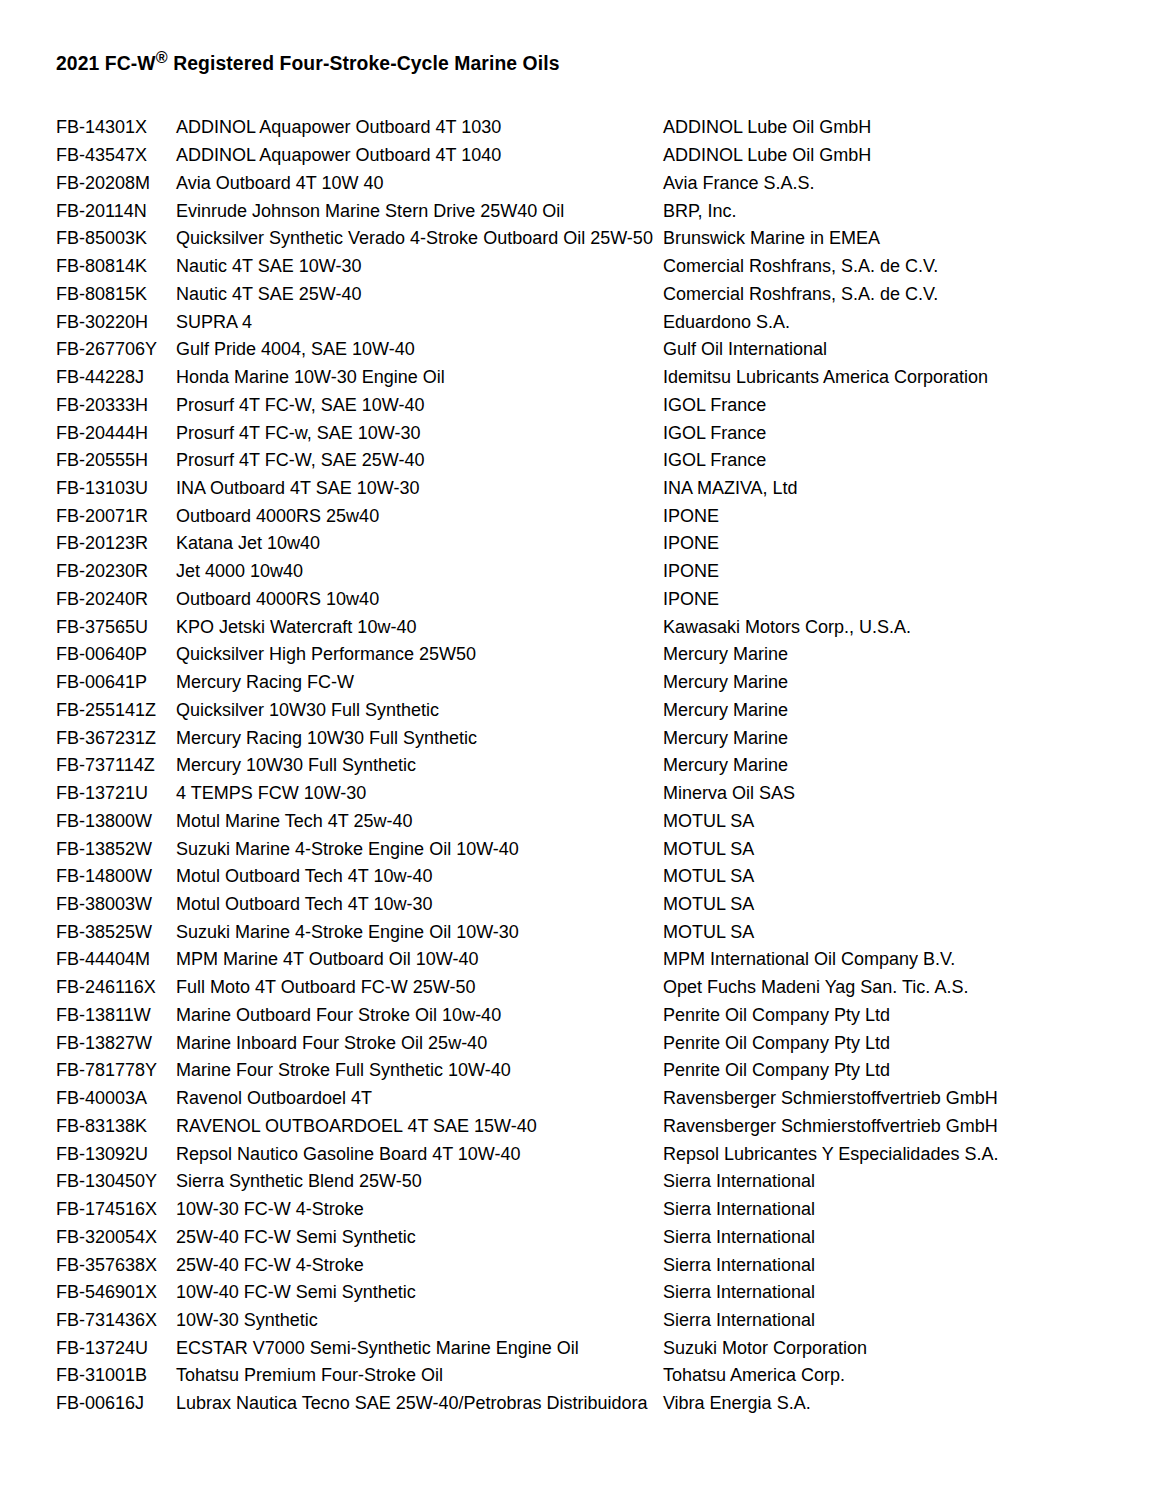2021 FC-W® Registered Four-Stroke-Cycle Marine Oils
| FB-14301X | ADDINOL Aquapower Outboard 4T 1030 | ADDINOL Lube Oil GmbH |
| FB-43547X | ADDINOL Aquapower Outboard 4T 1040 | ADDINOL Lube Oil GmbH |
| FB-20208M | Avia Outboard 4T 10W 40 | Avia France S.A.S. |
| FB-20114N | Evinrude Johnson Marine Stern Drive 25W40 Oil | BRP, Inc. |
| FB-85003K | Quicksilver Synthetic Verado 4-Stroke Outboard Oil 25W-50 | Brunswick Marine in EMEA |
| FB-80814K | Nautic 4T SAE 10W-30 | Comercial Roshfrans, S.A. de C.V. |
| FB-80815K | Nautic 4T SAE 25W-40 | Comercial Roshfrans, S.A. de C.V. |
| FB-30220H | SUPRA 4 | Eduardono S.A. |
| FB-267706Y | Gulf Pride 4004, SAE 10W-40 | Gulf Oil International |
| FB-44228J | Honda Marine 10W-30 Engine Oil | Idemitsu Lubricants America Corporation |
| FB-20333H | Prosurf 4T FC-W, SAE 10W-40 | IGOL France |
| FB-20444H | Prosurf 4T FC-w, SAE 10W-30 | IGOL France |
| FB-20555H | Prosurf 4T FC-W, SAE 25W-40 | IGOL France |
| FB-13103U | INA Outboard 4T SAE 10W-30 | INA MAZIVA, Ltd |
| FB-20071R | Outboard 4000RS 25w40 | IPONE |
| FB-20123R | Katana Jet 10w40 | IPONE |
| FB-20230R | Jet 4000 10w40 | IPONE |
| FB-20240R | Outboard 4000RS 10w40 | IPONE |
| FB-37565U | KPO Jetski Watercraft 10w-40 | Kawasaki Motors Corp., U.S.A. |
| FB-00640P | Quicksilver High Performance 25W50 | Mercury Marine |
| FB-00641P | Mercury Racing FC-W | Mercury Marine |
| FB-255141Z | Quicksilver 10W30 Full Synthetic | Mercury Marine |
| FB-367231Z | Mercury Racing 10W30 Full Synthetic | Mercury Marine |
| FB-737114Z | Mercury 10W30 Full Synthetic | Mercury Marine |
| FB-13721U | 4 TEMPS FCW 10W-30 | Minerva Oil SAS |
| FB-13800W | Motul Marine Tech 4T 25w-40 | MOTUL SA |
| FB-13852W | Suzuki Marine 4-Stroke Engine Oil 10W-40 | MOTUL SA |
| FB-14800W | Motul Outboard Tech 4T 10w-40 | MOTUL SA |
| FB-38003W | Motul Outboard Tech 4T 10w-30 | MOTUL SA |
| FB-38525W | Suzuki Marine 4-Stroke Engine Oil 10W-30 | MOTUL SA |
| FB-44404M | MPM Marine 4T Outboard Oil 10W-40 | MPM International Oil Company B.V. |
| FB-246116X | Full Moto 4T Outboard FC-W 25W-50 | Opet Fuchs Madeni Yag San. Tic. A.S. |
| FB-13811W | Marine Outboard Four Stroke Oil 10w-40 | Penrite Oil Company Pty Ltd |
| FB-13827W | Marine Inboard Four Stroke Oil 25w-40 | Penrite Oil Company Pty Ltd |
| FB-781778Y | Marine Four Stroke Full Synthetic 10W-40 | Penrite Oil Company Pty Ltd |
| FB-40003A | Ravenol Outboardoel 4T | Ravensberger Schmierstoffvertrieb GmbH |
| FB-83138K | RAVENOL OUTBOARDOEL 4T SAE 15W-40 | Ravensberger Schmierstoffvertrieb GmbH |
| FB-13092U | Repsol Nautico Gasoline Board 4T 10W-40 | Repsol Lubricantes Y Especialidades S.A. |
| FB-130450Y | Sierra Synthetic Blend 25W-50 | Sierra International |
| FB-174516X | 10W-30 FC-W 4-Stroke | Sierra International |
| FB-320054X | 25W-40 FC-W Semi Synthetic | Sierra International |
| FB-357638X | 25W-40 FC-W 4-Stroke | Sierra International |
| FB-546901X | 10W-40 FC-W Semi Synthetic | Sierra International |
| FB-731436X | 10W-30 Synthetic | Sierra International |
| FB-13724U | ECSTAR V7000 Semi-Synthetic Marine Engine Oil | Suzuki Motor Corporation |
| FB-31001B | Tohatsu Premium Four-Stroke Oil | Tohatsu America Corp. |
| FB-00616J | Lubrax Nautica Tecno SAE 25W-40/Petrobras Distribuidora | Vibra Energia S.A. |